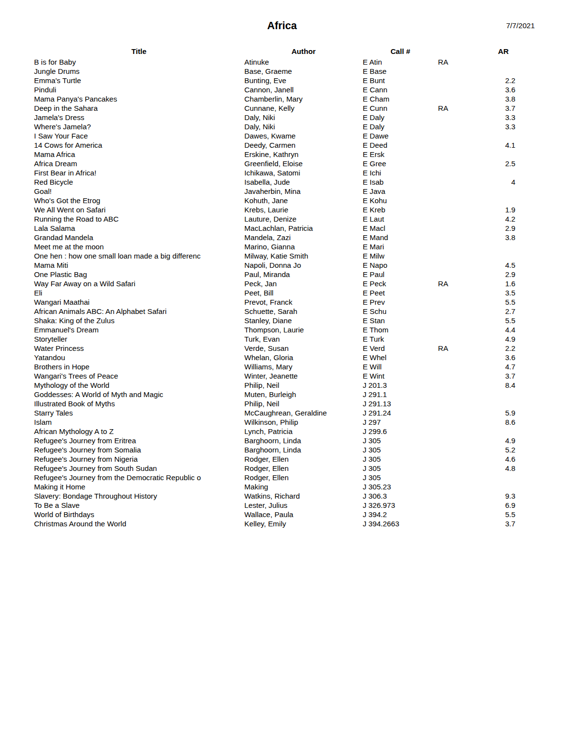7/7/2021
Africa
| Title | Author | Call # | | AR |
| --- | --- | --- | --- | --- |
| B is for Baby | Atinuke | E Atin | RA | |
| Jungle Drums | Base, Graeme | E Base | | |
| Emma's Turtle | Bunting, Eve | E Bunt | | 2.2 |
| Pinduli | Cannon, Janell | E Cann | | 3.6 |
| Mama Panya's Pancakes | Chamberlin, Mary | E Cham | | 3.8 |
| Deep in the Sahara | Cunnane, Kelly | E Cunn | RA | 3.7 |
| Jamela's Dress | Daly, Niki | E Daly | | 3.3 |
| Where's Jamela? | Daly, Niki | E Daly | | 3.3 |
| I Saw Your Face | Dawes, Kwame | E Dawe | | |
| 14 Cows for America | Deedy, Carmen | E Deed | | 4.1 |
| Mama Africa | Erskine, Kathryn | E Ersk | | |
| Africa Dream | Greenfield, Eloise | E Gree | | 2.5 |
| First Bear in Africa! | Ichikawa, Satomi | E Ichi | | |
| Red Bicycle | Isabella, Jude | E Isab | | 4 |
| Goal! | Javaherbin, Mina | E Java | | |
| Who's Got the Etrog | Kohuth, Jane | E Kohu | | |
| We All Went on Safari | Krebs, Laurie | E Kreb | | 1.9 |
| Running the Road to ABC | Lauture, Denize | E Laut | | 4.2 |
| Lala Salama | MacLachlan, Patricia | E Macl | | 2.9 |
| Grandad Mandela | Mandela, Zazi | E Mand | | 3.8 |
| Meet me at the moon | Marino, Gianna | E Mari | | |
| One hen : how one small loan made a big differenc | Milway, Katie Smith | E Milw | | |
| Mama Miti | Napoli, Donna Jo | E Napo | | 4.5 |
| One Plastic Bag | Paul, Miranda | E Paul | | 2.9 |
| Way Far Away on a Wild Safari | Peck, Jan | E Peck | RA | 1.6 |
| Eli | Peet, Bill | E Peet | | 3.5 |
| Wangari Maathai | Prevot, Franck | E Prev | | 5.5 |
| African Animals ABC: An Alphabet Safari | Schuette, Sarah | E Schu | | 2.7 |
| Shaka: King of the Zulus | Stanley, Diane | E Stan | | 5.5 |
| Emmanuel's Dream | Thompson, Laurie | E Thom | | 4.4 |
| Storyteller | Turk, Evan | E Turk | | 4.9 |
| Water Princess | Verde, Susan | E Verd | RA | 2.2 |
| Yatandou | Whelan, Gloria | E Whel | | 3.6 |
| Brothers in Hope | Williams, Mary | E Will | | 4.7 |
| Wangari's Trees of Peace | Winter, Jeanette | E Wint | | 3.7 |
| Mythology of the World | Philip, Neil | J 201.3 | | 8.4 |
| Goddesses: A World of Myth and Magic | Muten, Burleigh | J 291.1 | | |
| Illustrated Book of Myths | Philip, Neil | J 291.13 | | |
| Starry Tales | McCaughrean, Geraldine | J 291.24 | | 5.9 |
| Islam | Wilkinson, Philip | J 297 | | 8.6 |
| African Mythology A to Z | Lynch, Patricia | J 299.6 | | |
| Refugee's Journey from Eritrea | Barghoorn, Linda | J 305 | | 4.9 |
| Refugee's Journey from Somalia | Barghoorn, Linda | J 305 | | 5.2 |
| Refugee's Journey from Nigeria | Rodger, Ellen | J 305 | | 4.6 |
| Refugee's Journey from South Sudan | Rodger, Ellen | J 305 | | 4.8 |
| Refugee's Journey from the Democratic Republic o | Rodger, Ellen | J 305 | | |
| Making it Home | Making | J 305.23 | | |
| Slavery: Bondage Throughout History | Watkins, Richard | J 306.3 | | 9.3 |
| To Be a Slave | Lester, Julius | J 326.973 | | 6.9 |
| World of Birthdays | Wallace, Paula | J 394.2 | | 5.5 |
| Christmas Around the World | Kelley, Emily | J 394.2663 | | 3.7 |